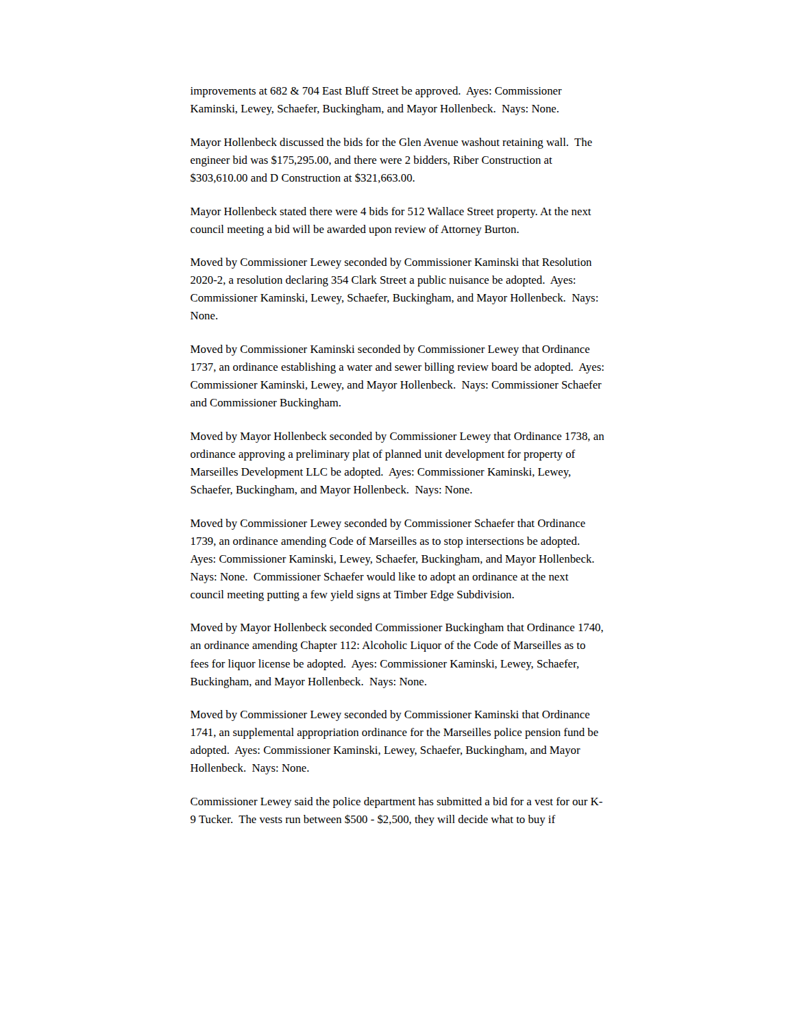improvements at 682 & 704 East Bluff Street be approved. Ayes: Commissioner Kaminski, Lewey, Schaefer, Buckingham, and Mayor Hollenbeck. Nays: None.
Mayor Hollenbeck discussed the bids for the Glen Avenue washout retaining wall. The engineer bid was $175,295.00, and there were 2 bidders, Riber Construction at $303,610.00 and D Construction at $321,663.00.
Mayor Hollenbeck stated there were 4 bids for 512 Wallace Street property. At the next council meeting a bid will be awarded upon review of Attorney Burton.
Moved by Commissioner Lewey seconded by Commissioner Kaminski that Resolution 2020-2, a resolution declaring 354 Clark Street a public nuisance be adopted. Ayes: Commissioner Kaminski, Lewey, Schaefer, Buckingham, and Mayor Hollenbeck. Nays: None.
Moved by Commissioner Kaminski seconded by Commissioner Lewey that Ordinance 1737, an ordinance establishing a water and sewer billing review board be adopted. Ayes: Commissioner Kaminski, Lewey, and Mayor Hollenbeck. Nays: Commissioner Schaefer and Commissioner Buckingham.
Moved by Mayor Hollenbeck seconded by Commissioner Lewey that Ordinance 1738, an ordinance approving a preliminary plat of planned unit development for property of Marseilles Development LLC be adopted. Ayes: Commissioner Kaminski, Lewey, Schaefer, Buckingham, and Mayor Hollenbeck. Nays: None.
Moved by Commissioner Lewey seconded by Commissioner Schaefer that Ordinance 1739, an ordinance amending Code of Marseilles as to stop intersections be adopted. Ayes: Commissioner Kaminski, Lewey, Schaefer, Buckingham, and Mayor Hollenbeck. Nays: None. Commissioner Schaefer would like to adopt an ordinance at the next council meeting putting a few yield signs at Timber Edge Subdivision.
Moved by Mayor Hollenbeck seconded Commissioner Buckingham that Ordinance 1740, an ordinance amending Chapter 112: Alcoholic Liquor of the Code of Marseilles as to fees for liquor license be adopted. Ayes: Commissioner Kaminski, Lewey, Schaefer, Buckingham, and Mayor Hollenbeck. Nays: None.
Moved by Commissioner Lewey seconded by Commissioner Kaminski that Ordinance 1741, an supplemental appropriation ordinance for the Marseilles police pension fund be adopted. Ayes: Commissioner Kaminski, Lewey, Schaefer, Buckingham, and Mayor Hollenbeck. Nays: None.
Commissioner Lewey said the police department has submitted a bid for a vest for our K-9 Tucker. The vests run between $500 - $2,500, they will decide what to buy if